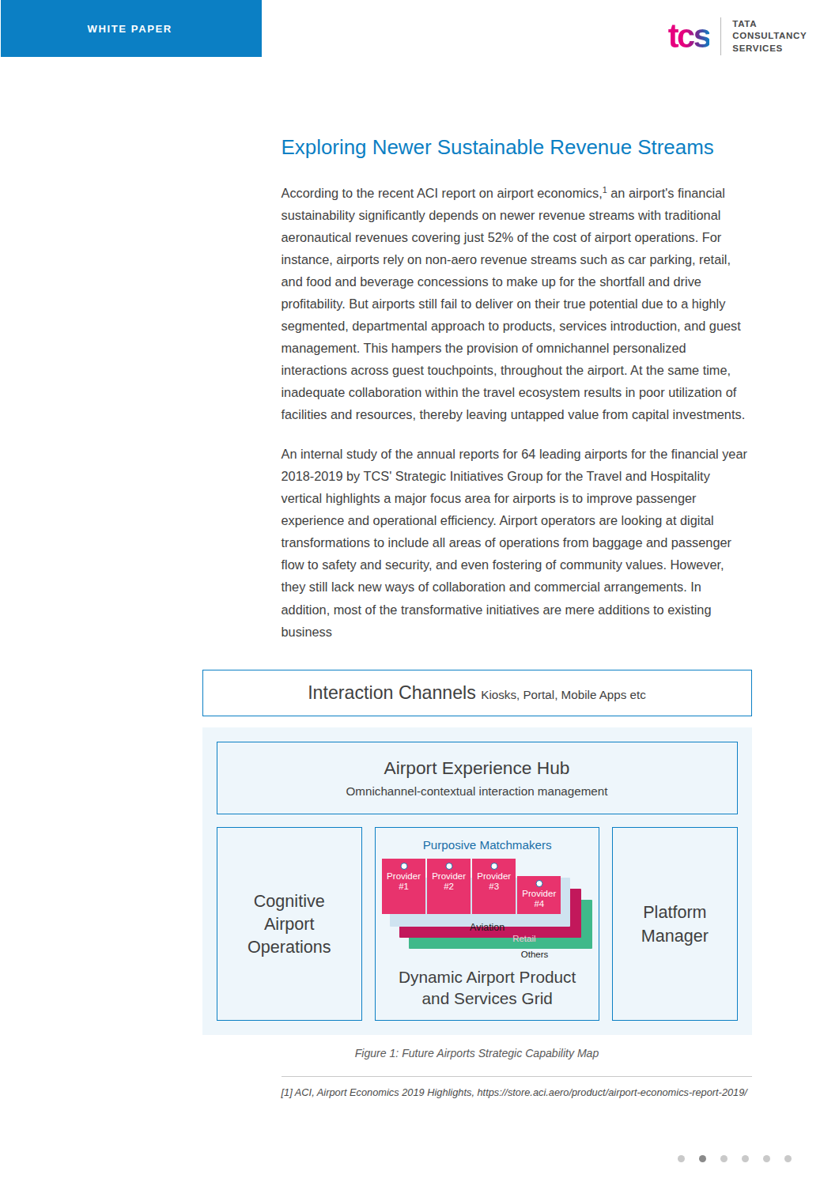WHITE PAPER
tcs
TATA
CONSULTANCY
SERVICES
Exploring Newer Sustainable Revenue Streams
According to the recent ACI report on airport economics,1 an airport's financial sustainability significantly depends on newer revenue streams with traditional aeronautical revenues covering just 52% of the cost of airport operations. For instance, airports rely on non-aero revenue streams such as car parking, retail, and food and beverage concessions to make up for the shortfall and drive profitability. But airports still fail to deliver on their true potential due to a highly segmented, departmental approach to products, services introduction, and guest management. This hampers the provision of omnichannel personalized interactions across guest touchpoints, throughout the airport. At the same time, inadequate collaboration within the travel ecosystem results in poor utilization of facilities and resources, thereby leaving untapped value from capital investments.
An internal study of the annual reports for 64 leading airports for the financial year 2018-2019 by TCS' Strategic Initiatives Group for the Travel and Hospitality vertical highlights a major focus area for airports is to improve passenger experience and operational efficiency. Airport operators are looking at digital transformations to include all areas of operations from baggage and passenger flow to safety and security, and even fostering of community values. However, they still lack new ways of collaboration and commercial arrangements. In addition, most of the transformative initiatives are mere additions to existing business
Interaction Channels Kiosks, Portal, Mobile Apps etc
Airport Experience Hub
Omnichannel-contextual interaction management
Cognitive
Airport
Operations
Purposive Matchmakers
Provider
#1
Provider
#2
Provider
#3
Provider
#4
Aviation
Retail
Others
Dynamic Airport Product
and Services Grid
Platform
Manager
Figure 1: Future Airports Strategic Capability Map
[1] ACI, Airport Economics 2019 Highlights, https://store.aci.aero/product/airport-economics-report-2019/